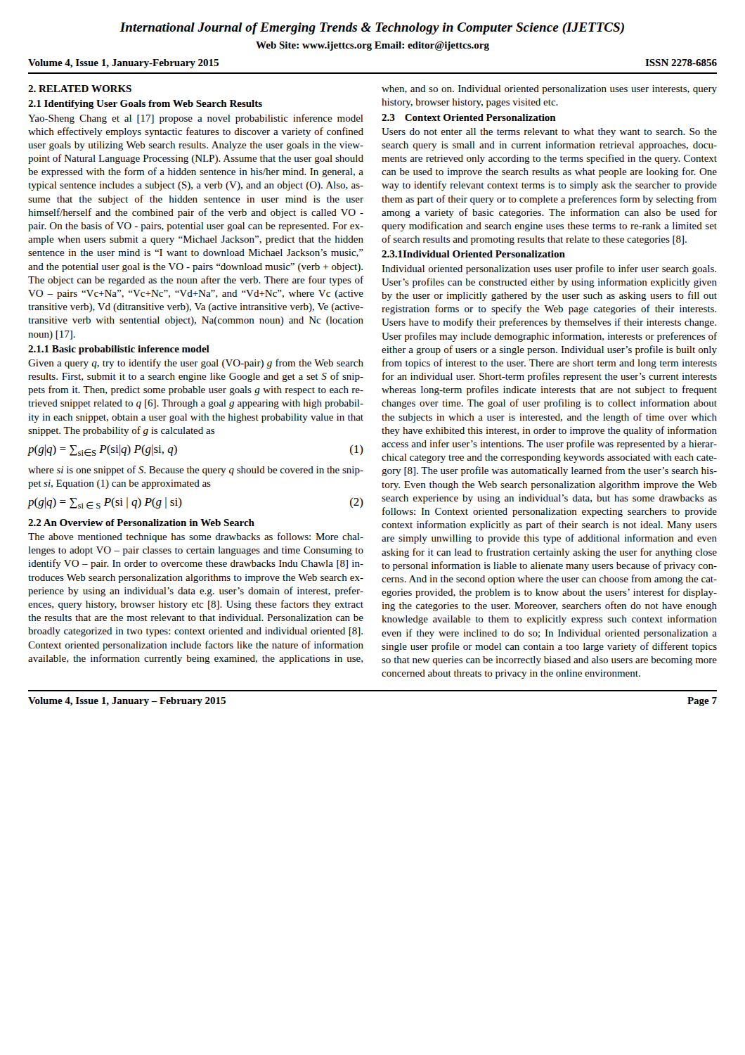International Journal of Emerging Trends & Technology in Computer Science (IJETTCS)
Web Site: www.ijettcs.org Email: editor@ijettcs.org
Volume 4, Issue 1, January-February 2015
ISSN 2278-6856
2. RELATED WORKS
2.1 Identifying User Goals from Web Search Results
Yao-Sheng Chang et al [17] propose a novel probabilistic inference model which effectively employs syntactic features to discover a variety of confined user goals by utilizing Web search results. Analyze the user goals in the viewpoint of Natural Language Processing (NLP). Assume that the user goal should be expressed with the form of a hidden sentence in his/her mind. In general, a typical sentence includes a subject (S), a verb (V), and an object (O). Also, assume that the subject of the hidden sentence in user mind is the user himself/herself and the combined pair of the verb and object is called VO - pair. On the basis of VO - pairs, potential user goal can be represented. For example when users submit a query “Michael Jackson”, predict that the hidden sentence in the user mind is “I want to download Michael Jackson’s music,” and the potential user goal is the VO - pairs “download music” (verb + object). The object can be regarded as the noun after the verb. There are four types of VO – pairs “Vc+Na”, “Vc+Nc”, “Vd+Na”, and “Vd+Nc”, where Vc (active transitive verb), Vd (ditransitive verb), Va (active intransitive verb), Ve (activetransitive verb with sentential object), Na(common noun) and Nc (location noun) [17].
2.1.1 Basic probabilistic inference model
Given a query q, try to identify the user goal (VO-pair) g from the Web search results. First, submit it to a search engine like Google and get a set S of snippets from it. Then, predict some probable user goals g with respect to each retrieved snippet related to q [6]. Through a goal g appearing with high probability in each snippet, obtain a user goal with the highest probability value in that snippet. The probability of g is calculated as
p(g|q) = ∑si∈S P(si|q) P(g|si, q) (1)
where si is one snippet of S. Because the query q should be covered in the snippet si, Equation (1) can be approximated as
p(g|q) = ∑si ∈ S P(si | q) P(g | si) (2)
2.2 An Overview of Personalization in Web Search
The above mentioned technique has some drawbacks as follows: More challenges to adopt VO – pair classes to certain languages and time Consuming to identify VO – pair. In order to overcome these drawbacks Indu Chawla [8] introduces Web search personalization algorithms to improve the Web search experience by using an individual’s data e.g. user’s domain of interest, preferences, query history, browser history etc [8]. Using these factors they extract the results that are the most relevant to that individual. Personalization can be broadly categorized in two types: context oriented and individual oriented [8]. Context oriented personalization include factors like the nature of information available, the information currently being examined, the applications in use, when, and so on. Individual oriented personalization uses user interests, query history, browser history, pages visited etc.
2.3 Context Oriented Personalization
Users do not enter all the terms relevant to what they want to search. So the search query is small and in current information retrieval approaches, documents are retrieved only according to the terms specified in the query. Context can be used to improve the search results as what people are looking for. One way to identify relevant context terms is to simply ask the searcher to provide them as part of their query or to complete a preferences form by selecting from among a variety of basic categories. The information can also be used for query modification and search engine uses these terms to re-rank a limited set of search results and promoting results that relate to these categories [8].
2.3.1 Individual Oriented Personalization
Individual oriented personalization uses user profile to infer user search goals. User’s profiles can be constructed either by using information explicitly given by the user or implicitly gathered by the user such as asking users to fill out registration forms or to specify the Web page categories of their interests. Users have to modify their preferences by themselves if their interests change. User profiles may include demographic information, interests or preferences of either a group of users or a single person. Individual user’s profile is built only from topics of interest to the user. There are short term and long term interests for an individual user. Short-term profiles represent the user’s current interests whereas long-term profiles indicate interests that are not subject to frequent changes over time. The goal of user profiling is to collect information about the subjects in which a user is interested, and the length of time over which they have exhibited this interest, in order to improve the quality of information access and infer user’s intentions. The user profile was represented by a hierarchical category tree and the corresponding keywords associated with each category [8]. The user profile was automatically learned from the user’s search history. Even though the Web search personalization algorithm improve the Web search experience by using an individual’s data, but has some drawbacks as follows: In Context oriented personalization expecting searchers to provide context information explicitly as part of their search is not ideal. Many users are simply unwilling to provide this type of additional information and even asking for it can lead to frustration certainly asking the user for anything close to personal information is liable to alienate many users because of privacy concerns. And in the second option where the user can choose from among the categories provided, the problem is to know about the users’ interest for displaying the categories to the user. Moreover, searchers often do not have enough knowledge available to them to explicitly express such context information even if they were inclined to do so; In Individual oriented personalization a single user profile or model can contain a too large variety of different topics so that new queries can be incorrectly biased and also users are becoming more concerned about threats to privacy in the online environment.
Volume 4, Issue 1, January – February 2015
Page 7